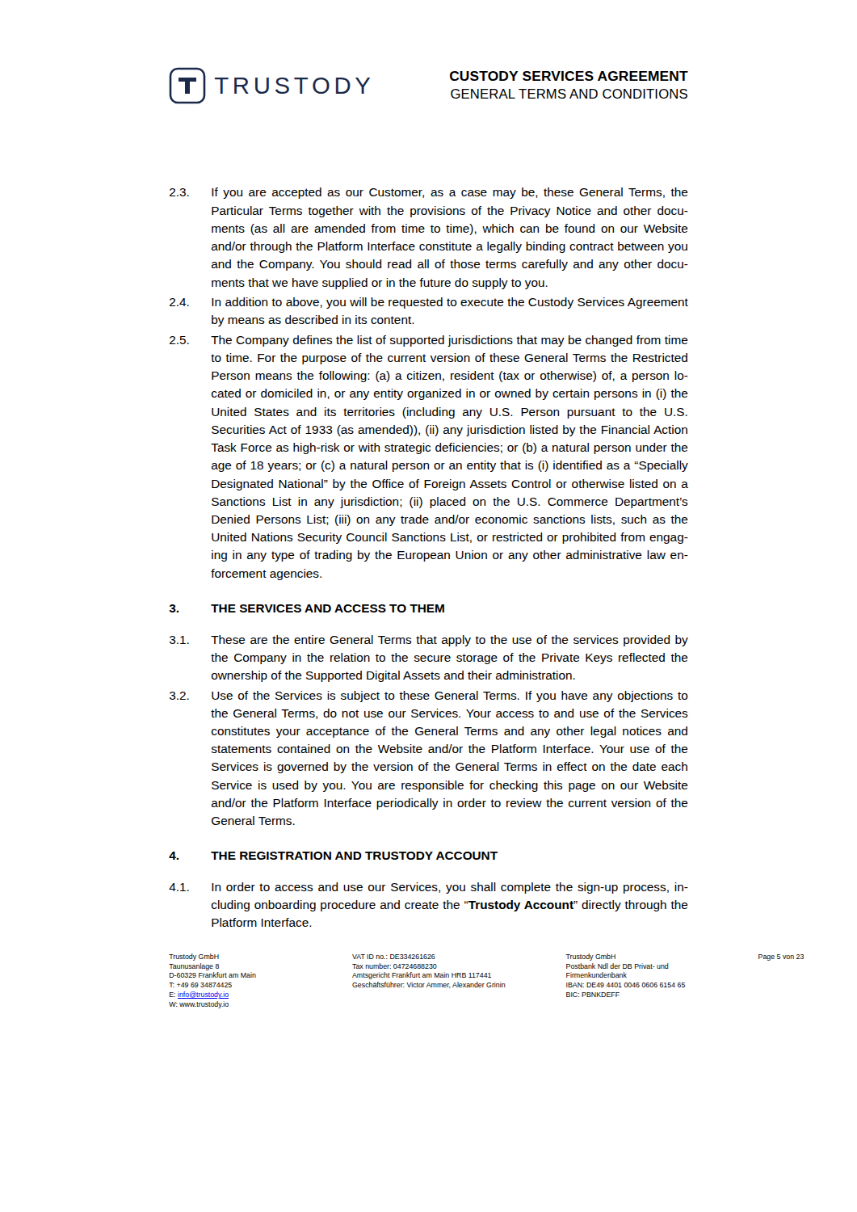TRUSTODY
CUSTODY SERVICES AGREEMENT
GENERAL TERMS AND CONDITIONS
2.3. If you are accepted as our Customer, as a case may be, these General Terms, the Particular Terms together with the provisions of the Privacy Notice and other documents (as all are amended from time to time), which can be found on our Website and/or through the Platform Interface constitute a legally binding contract between you and the Company. You should read all of those terms carefully and any other documents that we have supplied or in the future do supply to you.
2.4. In addition to above, you will be requested to execute the Custody Services Agreement by means as described in its content.
2.5. The Company defines the list of supported jurisdictions that may be changed from time to time. For the purpose of the current version of these General Terms the Restricted Person means the following: (a) a citizen, resident (tax or otherwise) of, a person located or domiciled in, or any entity organized in or owned by certain persons in (i) the United States and its territories (including any U.S. Person pursuant to the U.S. Securities Act of 1933 (as amended)), (ii) any jurisdiction listed by the Financial Action Task Force as high-risk or with strategic deficiencies; or (b) a natural person under the age of 18 years; or (c) a natural person or an entity that is (i) identified as a “Specially Designated National” by the Office of Foreign Assets Control or otherwise listed on a Sanctions List in any jurisdiction; (ii) placed on the U.S. Commerce Department’s Denied Persons List; (iii) on any trade and/or economic sanctions lists, such as the United Nations Security Council Sanctions List, or restricted or prohibited from engaging in any type of trading by the European Union or any other administrative law enforcement agencies.
3. The Services and access to them
3.1. These are the entire General Terms that apply to the use of the services provided by the Company in the relation to the secure storage of the Private Keys reflected the ownership of the Supported Digital Assets and their administration.
3.2. Use of the Services is subject to these General Terms. If you have any objections to the General Terms, do not use our Services. Your access to and use of the Services constitutes your acceptance of the General Terms and any other legal notices and statements contained on the Website and/or the Platform Interface. Your use of the Services is governed by the version of the General Terms in effect on the date each Service is used by you. You are responsible for checking this page on our Website and/or the Platform Interface periodically in order to review the current version of the General Terms.
4. The registration and Trustody Account
4.1. In order to access and use our Services, you shall complete the sign-up process, including onboarding procedure and create the “Trustody Account” directly through the Platform Interface.
Trustody GmbH
Taunusanlage 8
D-60329 Frankfurt am Main
T: +49 69 34874425
E: info@trustody.io
W: www.trustody.io
VAT ID no.: DE334261626
Tax number: 04724688230
Amtsgericht Frankfurt am Main HRB 117441
Geschäftsführer: Victor Ammer, Alexander Grinin
Trustody GmbH
Postbank Ndl der DB Privat- und
Firmenkundenbank
IBAN: DE49 4401 0046 0606 6154 65
BIC: PBNKDEFF
Page 5 von 23